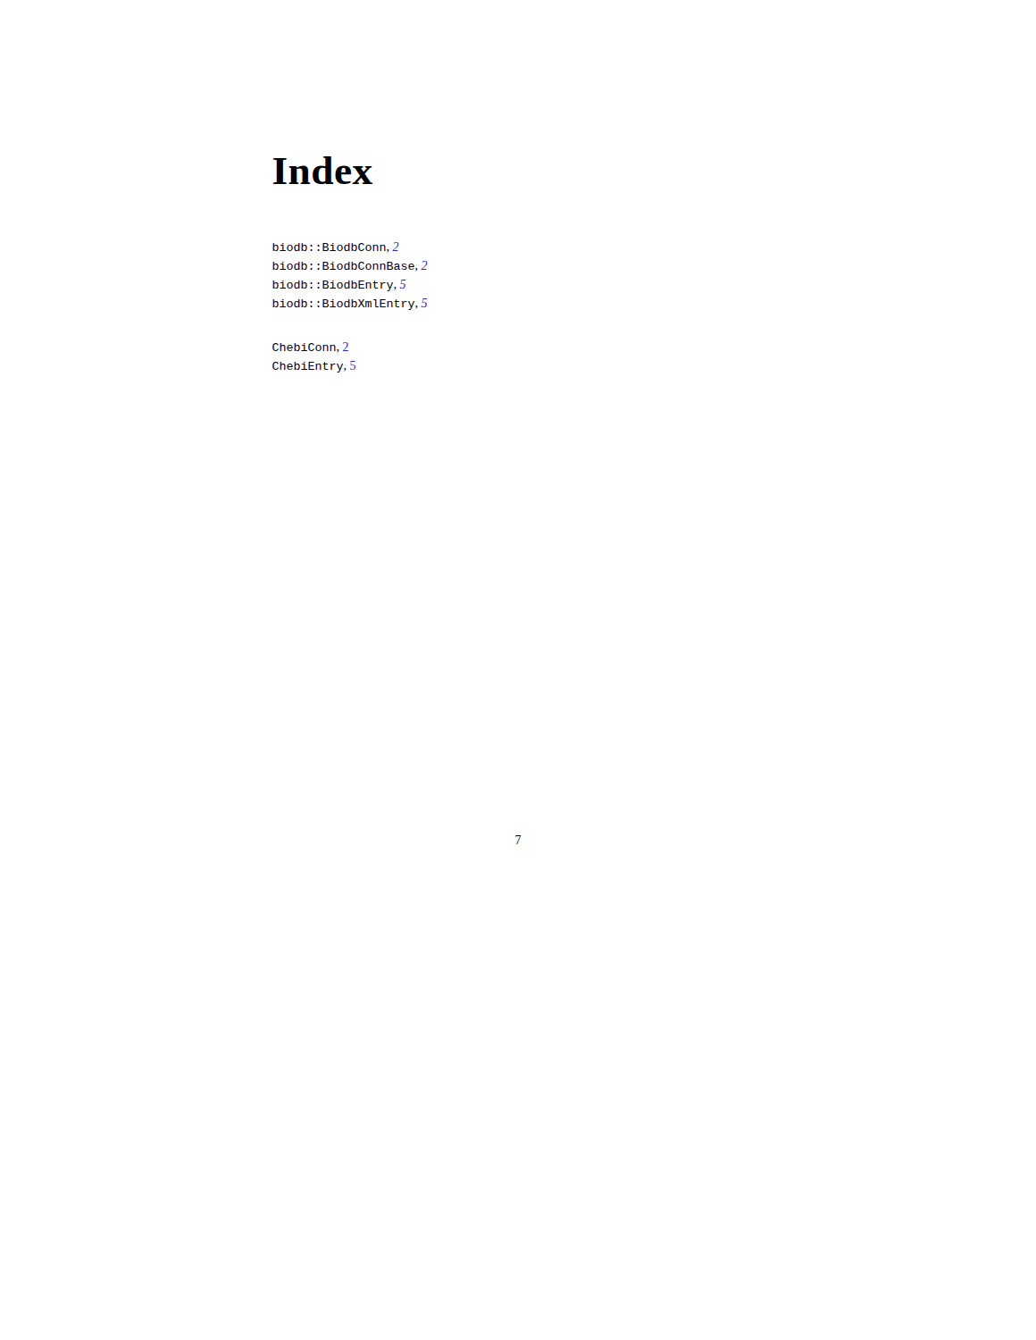Index
biodb::BiodbConn, 2
biodb::BiodbConnBase, 2
biodb::BiodbEntry, 5
biodb::BiodbXmlEntry, 5
ChebiConn, 2
ChebiEntry, 5
7